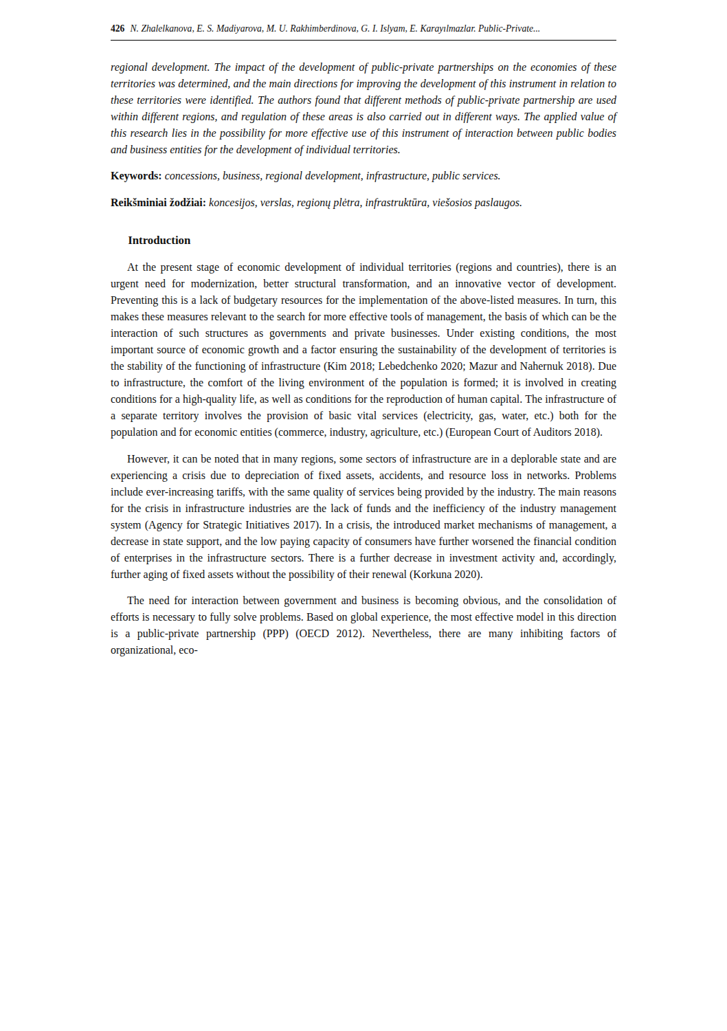426 N. Zhalelkanova, E. S. Madiyarova, M. U. Rakhimberdinova, G. I. Islyam, E. Karayılmazlar. Public-Private...
regional development. The impact of the development of public-private partnerships on the economies of these territories was determined, and the main directions for improving the development of this instrument in relation to these territories were identified. The authors found that different methods of public-private partnership are used within different regions, and regulation of these areas is also carried out in different ways. The applied value of this research lies in the possibility for more effective use of this instrument of interaction between public bodies and business entities for the development of individual territories.
Keywords: concessions, business, regional development, infrastructure, public services.
Reikšminiai žodžiai: koncesijos, verslas, regionų plėtra, infrastruktūra, viešosios paslaugos.
Introduction
At the present stage of economic development of individual territories (regions and countries), there is an urgent need for modernization, better structural transformation, and an innovative vector of development. Preventing this is a lack of budgetary resources for the implementation of the above-listed measures. In turn, this makes these measures relevant to the search for more effective tools of management, the basis of which can be the interaction of such structures as governments and private businesses. Under existing conditions, the most important source of economic growth and a factor ensuring the sustainability of the development of territories is the stability of the functioning of infrastructure (Kim 2018; Lebedchenko 2020; Mazur and Nahernuk 2018). Due to infrastructure, the comfort of the living environment of the population is formed; it is involved in creating conditions for a high-quality life, as well as conditions for the reproduction of human capital. The infrastructure of a separate territory involves the provision of basic vital services (electricity, gas, water, etc.) both for the population and for economic entities (commerce, industry, agriculture, etc.) (European Court of Auditors 2018).
However, it can be noted that in many regions, some sectors of infrastructure are in a deplorable state and are experiencing a crisis due to depreciation of fixed assets, accidents, and resource loss in networks. Problems include ever-increasing tariffs, with the same quality of services being provided by the industry. The main reasons for the crisis in infrastructure industries are the lack of funds and the inefficiency of the industry management system (Agency for Strategic Initiatives 2017). In a crisis, the introduced market mechanisms of management, a decrease in state support, and the low paying capacity of consumers have further worsened the financial condition of enterprises in the infrastructure sectors. There is a further decrease in investment activity and, accordingly, further aging of fixed assets without the possibility of their renewal (Korkuna 2020).
The need for interaction between government and business is becoming obvious, and the consolidation of efforts is necessary to fully solve problems. Based on global experience, the most effective model in this direction is a public-private partnership (PPP) (OECD 2012). Nevertheless, there are many inhibiting factors of organizational, eco-